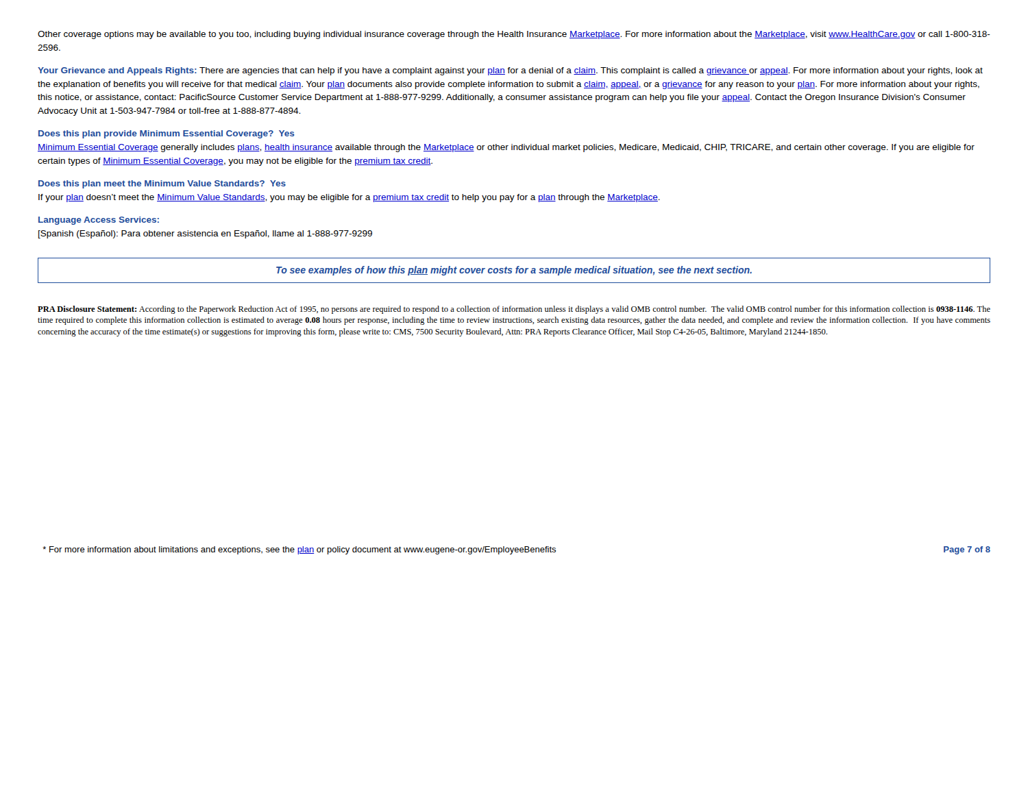Other coverage options may be available to you too, including buying individual insurance coverage through the Health Insurance Marketplace. For more information about the Marketplace, visit www.HealthCare.gov or call 1-800-318-2596.
Your Grievance and Appeals Rights: There are agencies that can help if you have a complaint against your plan for a denial of a claim. This complaint is called a grievance or appeal. For more information about your rights, look at the explanation of benefits you will receive for that medical claim. Your plan documents also provide complete information to submit a claim, appeal, or a grievance for any reason to your plan. For more information about your rights, this notice, or assistance, contact: PacificSource Customer Service Department at 1-888-977-9299. Additionally, a consumer assistance program can help you file your appeal. Contact the Oregon Insurance Division's Consumer Advocacy Unit at 1-503-947-7984 or toll-free at 1-888-877-4894.
Does this plan provide Minimum Essential Coverage? Yes
Minimum Essential Coverage generally includes plans, health insurance available through the Marketplace or other individual market policies, Medicare, Medicaid, CHIP, TRICARE, and certain other coverage. If you are eligible for certain types of Minimum Essential Coverage, you may not be eligible for the premium tax credit.
Does this plan meet the Minimum Value Standards? Yes
If your plan doesn’t meet the Minimum Value Standards, you may be eligible for a premium tax credit to help you pay for a plan through the Marketplace.
Language Access Services:
[Spanish (Español): Para obtener asistencia en Español, llame al 1-888-977-9299
To see examples of how this plan might cover costs for a sample medical situation, see the next section.
PRA Disclosure Statement: According to the Paperwork Reduction Act of 1995, no persons are required to respond to a collection of information unless it displays a valid OMB control number. The valid OMB control number for this information collection is 0938-1146. The time required to complete this information collection is estimated to average 0.08 hours per response, including the time to review instructions, search existing data resources, gather the data needed, and complete and review the information collection. If you have comments concerning the accuracy of the time estimate(s) or suggestions for improving this form, please write to: CMS, 7500 Security Boulevard, Attn: PRA Reports Clearance Officer, Mail Stop C4-26-05, Baltimore, Maryland 21244-1850.
* For more information about limitations and exceptions, see the plan or policy document at www.eugene-or.gov/EmployeeBenefits Page 7 of 8